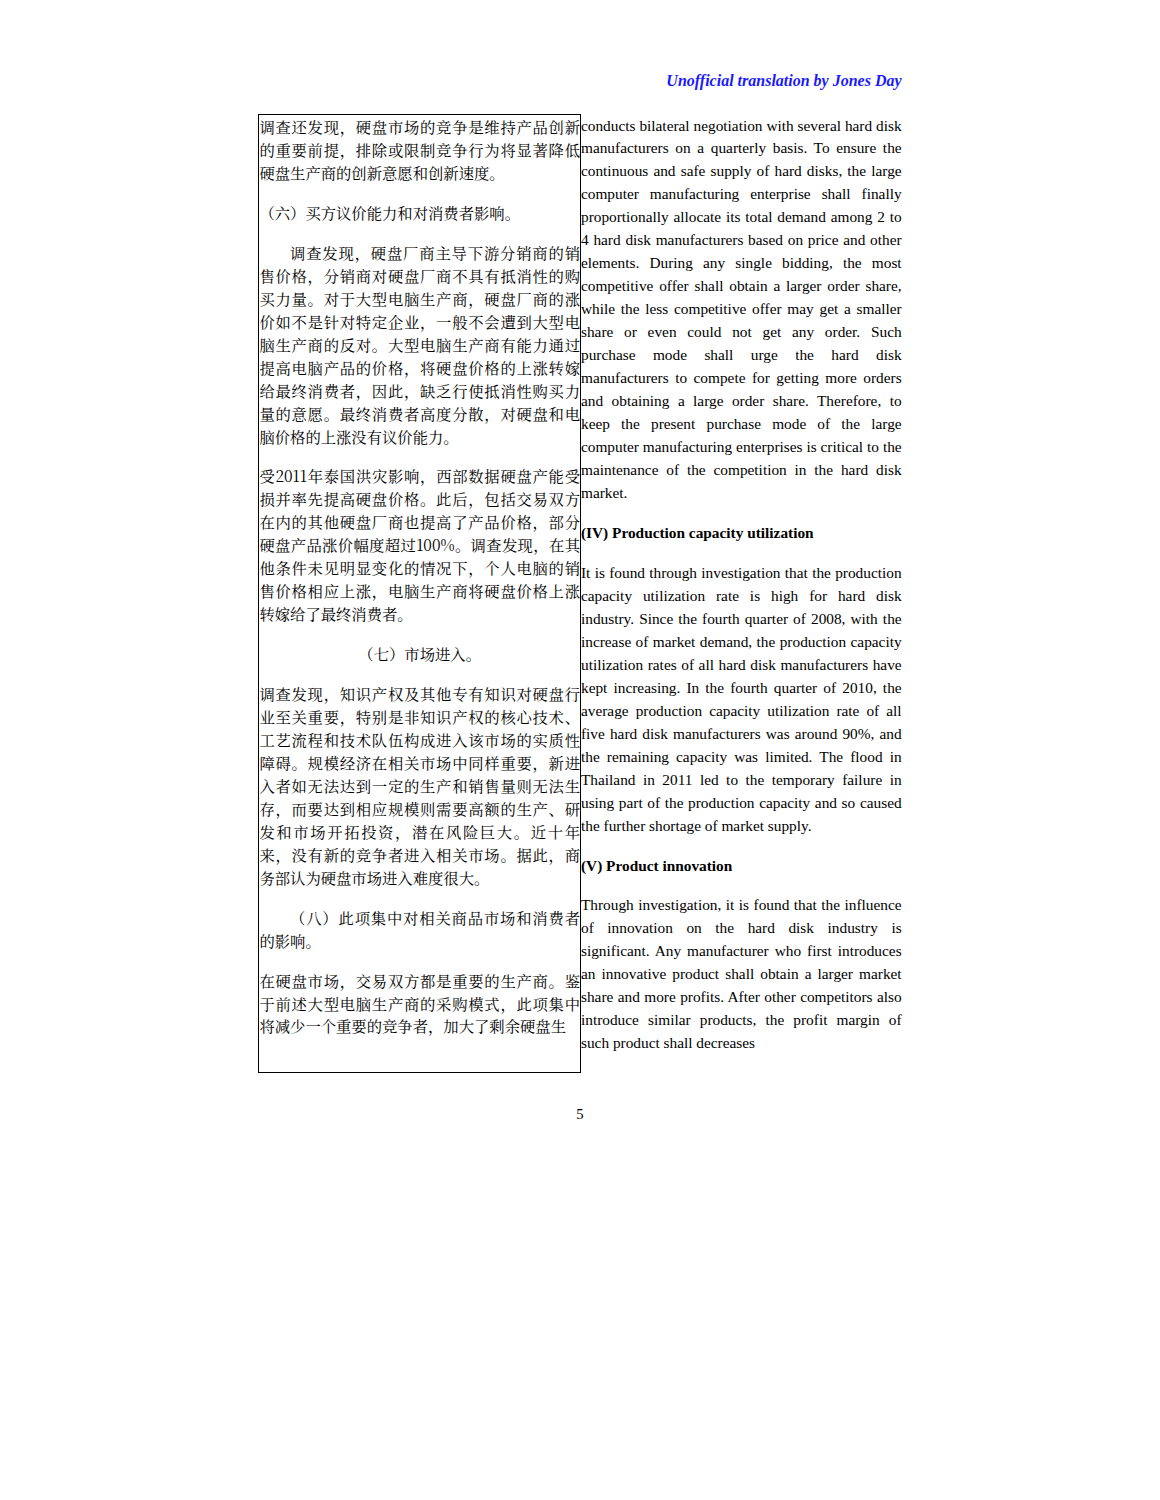Unofficial translation by Jones Day
| 调查还发现，硬盘市场的竞争是维持产品创新的重要前提，排除或限制竞争行为将显著降低硬盘生产商的创新意愿和创新速度。 （六）买方议价能力和对消费者影响。 调查发现，硬盘厂商主导下游分销商的销售价格，分销商对硬盘厂商不具有抵消性的购买力量。对于大型电脑生产商，硬盘厂商的涨价如不是针对特定企业，一般不会遭到大型电脑生产商的反对。大型电脑生产商有能力通过提高电脑产品的价格，将硬盘价格的上涨转嫁给最终消费者，因此，缺乏行使抵消性购买力量的意愿。最终消费者高度分散，对硬盘和电脑价格的上涨没有议价能力。 受2011年泰国洪灾影响，西部数据硬盘产能受损并率先提高硬盘价格。此后，包括交易双方在内的其他硬盘厂商也提高了产品价格，部分硬盘产品涨价幅度超过100%。调查发现，在其他条件未见明显变化的情况下，个人电脑的销售价格相应上涨，电脑生产商将硬盘价格上涨转嫁给了最终消费者。 （七）市场进入。 调查发现，知识产权及其他专有知识对硬盘行业至关重要，特别是非知识产权的核心技术、工艺流程和技术队伍构成进入该市场的实质性障碍。规模经济在相关市场中同样重要，新进入者如无法达到一定的生产和销售量则无法生存，而要达到相应规模则需要高额的生产、研发和市场开拓投资，潜在风险巨大。近十年来，没有新的竞争者进入相关市场。据此，商务部认为硬盘市场进入难度很大。 （八）此项集中对相关商品市场和消费者的影响。 在硬盘市场，交易双方都是重要的生产商。鉴于前述大型电脑生产商的采购模式，此项集中将减少一个重要的竞争者，加大了剩余硬盘生 | conducts bilateral negotiation with several hard disk manufacturers on a quarterly basis. To ensure the continuous and safe supply of hard disks, the large computer manufacturing enterprise shall finally proportionally allocate its total demand among 2 to 4 hard disk manufacturers based on price and other elements. During any single bidding, the most competitive offer shall obtain a larger order share, while the less competitive offer may get a smaller share or even could not get any order. Such purchase mode shall urge the hard disk manufacturers to compete for getting more orders and obtaining a large order share. Therefore, to keep the present purchase mode of the large computer manufacturing enterprises is critical to the maintenance of the competition in the hard disk market. (IV) Production capacity utilization It is found through investigation that the production capacity utilization rate is high for hard disk industry. Since the fourth quarter of 2008, with the increase of market demand, the production capacity utilization rates of all hard disk manufacturers have kept increasing. In the fourth quarter of 2010, the average production capacity utilization rate of all five hard disk manufacturers was around 90%, and the remaining capacity was limited. The flood in Thailand in 2011 led to the temporary failure in using part of the production capacity and so caused the further shortage of market supply. (V) Product innovation Through investigation, it is found that the influence of innovation on the hard disk industry is significant. Any manufacturer who first introduces an innovative product shall obtain a larger market share and more profits. After other competitors also introduce similar products, the profit margin of such product shall decreases |
5